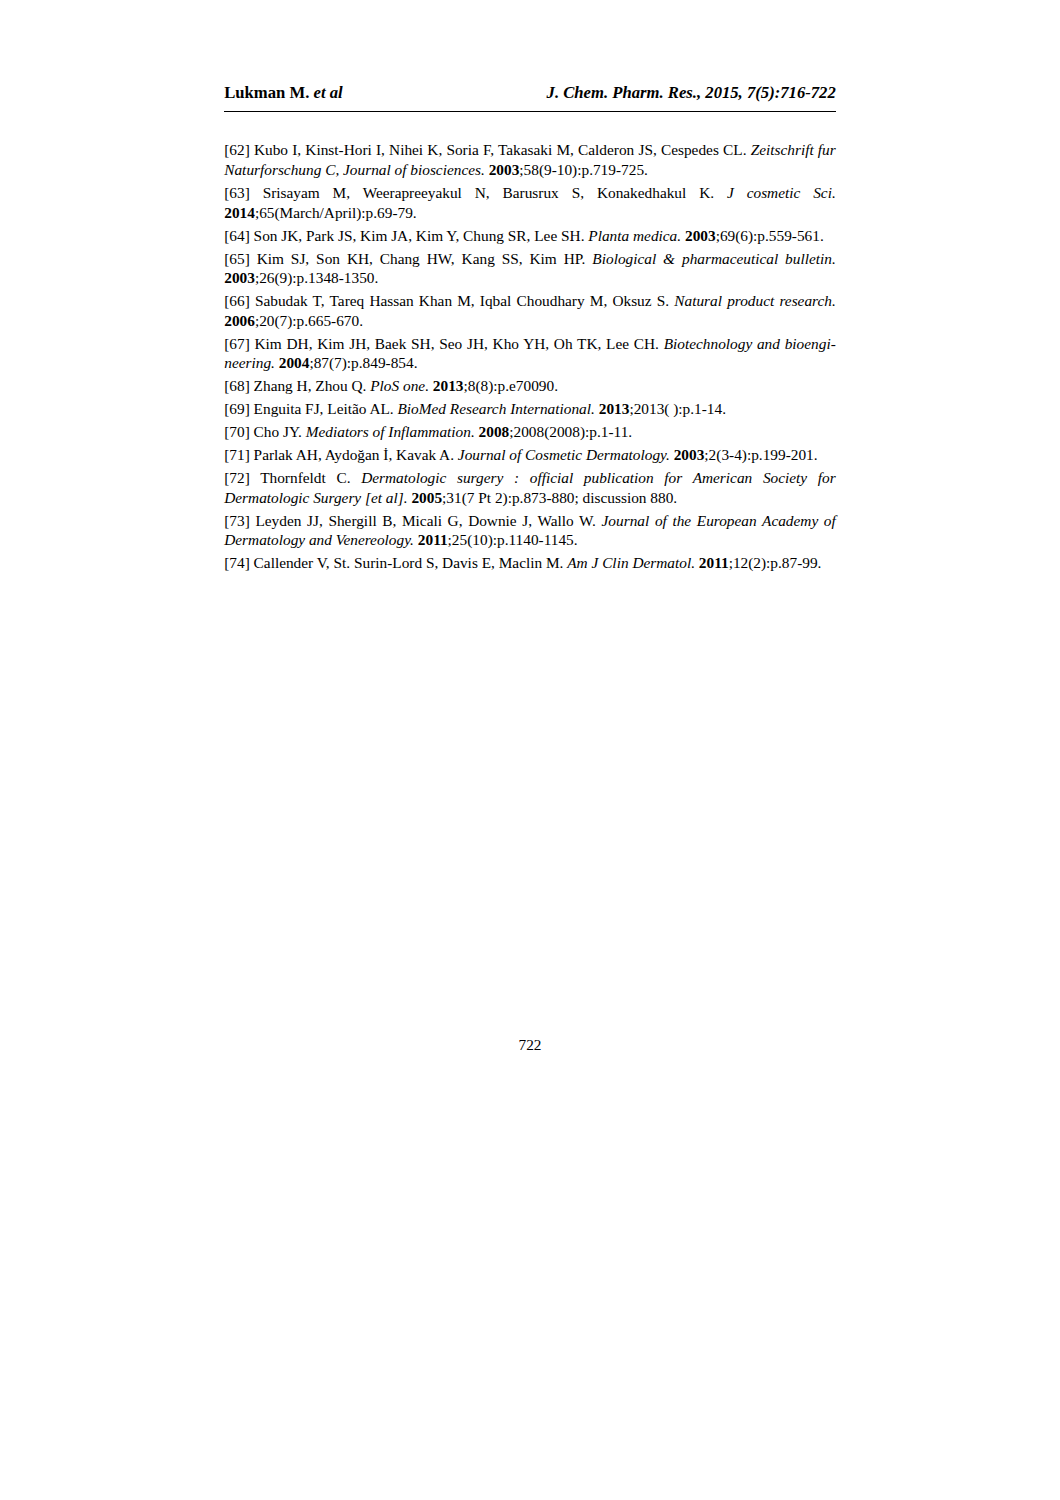Lukman M. et al
J. Chem. Pharm. Res., 2015, 7(5):716-722
[62] Kubo I, Kinst-Hori I, Nihei K, Soria F, Takasaki M, Calderon JS, Cespedes CL. Zeitschrift fur Naturforschung C, Journal of biosciences. 2003;58(9-10):p.719-725.
[63] Srisayam M, Weerapreeyakul N, Barusrux S, Konakedhakul K. J cosmetic Sci. 2014;65(March/April):p.69-79.
[64] Son JK, Park JS, Kim JA, Kim Y, Chung SR, Lee SH. Planta medica. 2003;69(6):p.559-561.
[65] Kim SJ, Son KH, Chang HW, Kang SS, Kim HP. Biological & pharmaceutical bulletin. 2003;26(9):p.1348-1350.
[66] Sabudak T, Tareq Hassan Khan M, Iqbal Choudhary M, Oksuz S. Natural product research. 2006;20(7):p.665-670.
[67] Kim DH, Kim JH, Baek SH, Seo JH, Kho YH, Oh TK, Lee CH. Biotechnology and bioengineering. 2004;87(7):p.849-854.
[68] Zhang H, Zhou Q. PloS one. 2013;8(8):p.e70090.
[69] Enguita FJ, Leitão AL. BioMed Research International. 2013;2013( ):p.1-14.
[70] Cho JY. Mediators of Inflammation. 2008;2008(2008):p.1-11.
[71] Parlak AH, Aydoğan İ, Kavak A. Journal of Cosmetic Dermatology. 2003;2(3-4):p.199-201.
[72] Thornfeldt C. Dermatologic surgery : official publication for American Society for Dermatologic Surgery [et al]. 2005;31(7 Pt 2):p.873-880; discussion 880.
[73] Leyden JJ, Shergill B, Micali G, Downie J, Wallo W. Journal of the European Academy of Dermatology and Venereology. 2011;25(10):p.1140-1145.
[74] Callender V, St. Surin-Lord S, Davis E, Maclin M. Am J Clin Dermatol. 2011;12(2):p.87-99.
722